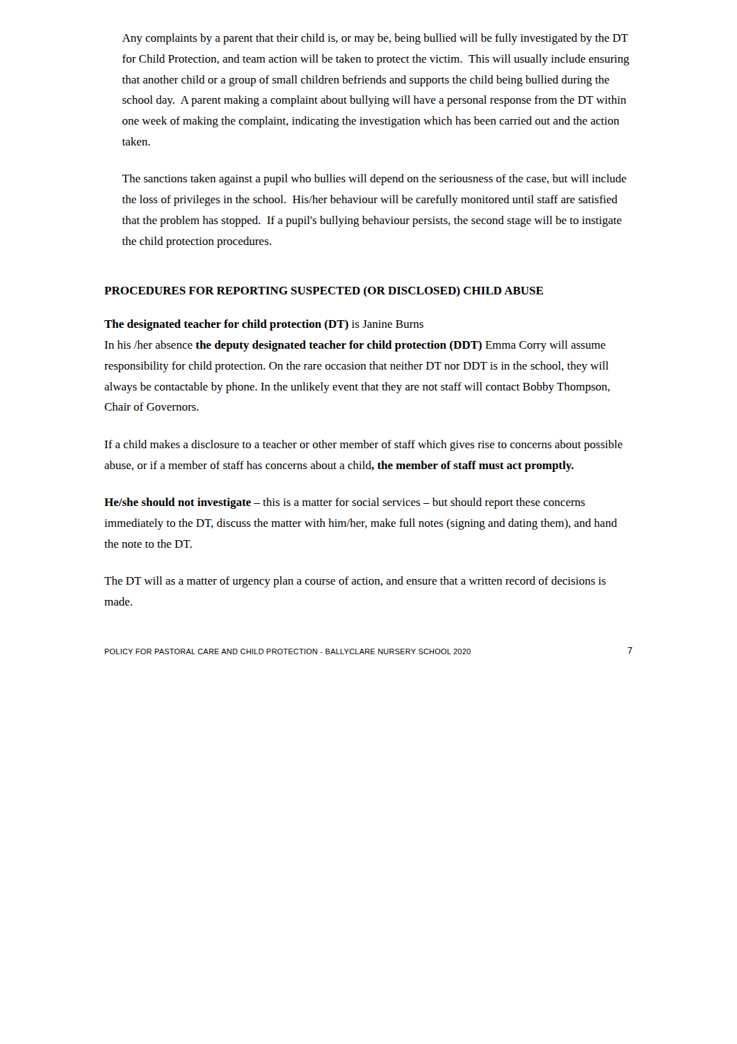Any complaints by a parent that their child is, or may be, being bullied will be fully investigated by the DT for Child Protection, and team action will be taken to protect the victim. This will usually include ensuring that another child or a group of small children befriends and supports the child being bullied during the school day. A parent making a complaint about bullying will have a personal response from the DT within one week of making the complaint, indicating the investigation which has been carried out and the action taken.
The sanctions taken against a pupil who bullies will depend on the seriousness of the case, but will include the loss of privileges in the school. His/her behaviour will be carefully monitored until staff are satisfied that the problem has stopped. If a pupil's bullying behaviour persists, the second stage will be to instigate the child protection procedures.
Procedures for reporting suspected (or disclosed) child abuse
The designated teacher for child protection (DT) is Janine Burns
In his /her absence the deputy designated teacher for child protection (DDT) Emma Corry will assume responsibility for child protection. On the rare occasion that neither DT nor DDT is in the school, they will always be contactable by phone. In the unlikely event that they are not staff will contact Bobby Thompson, Chair of Governors.
If a child makes a disclosure to a teacher or other member of staff which gives rise to concerns about possible abuse, or if a member of staff has concerns about a child, the member of staff must act promptly.
He/she should not investigate – this is a matter for social services – but should report these concerns immediately to the DT, discuss the matter with him/her, make full notes (signing and dating them), and hand the note to the DT.
The DT will as a matter of urgency plan a course of action, and ensure that a written record of decisions is made.
POLICY FOR PASTORAL CARE AND CHILD PROTECTION - BALLYCLARE NURSERY SCHOOL 2020 7